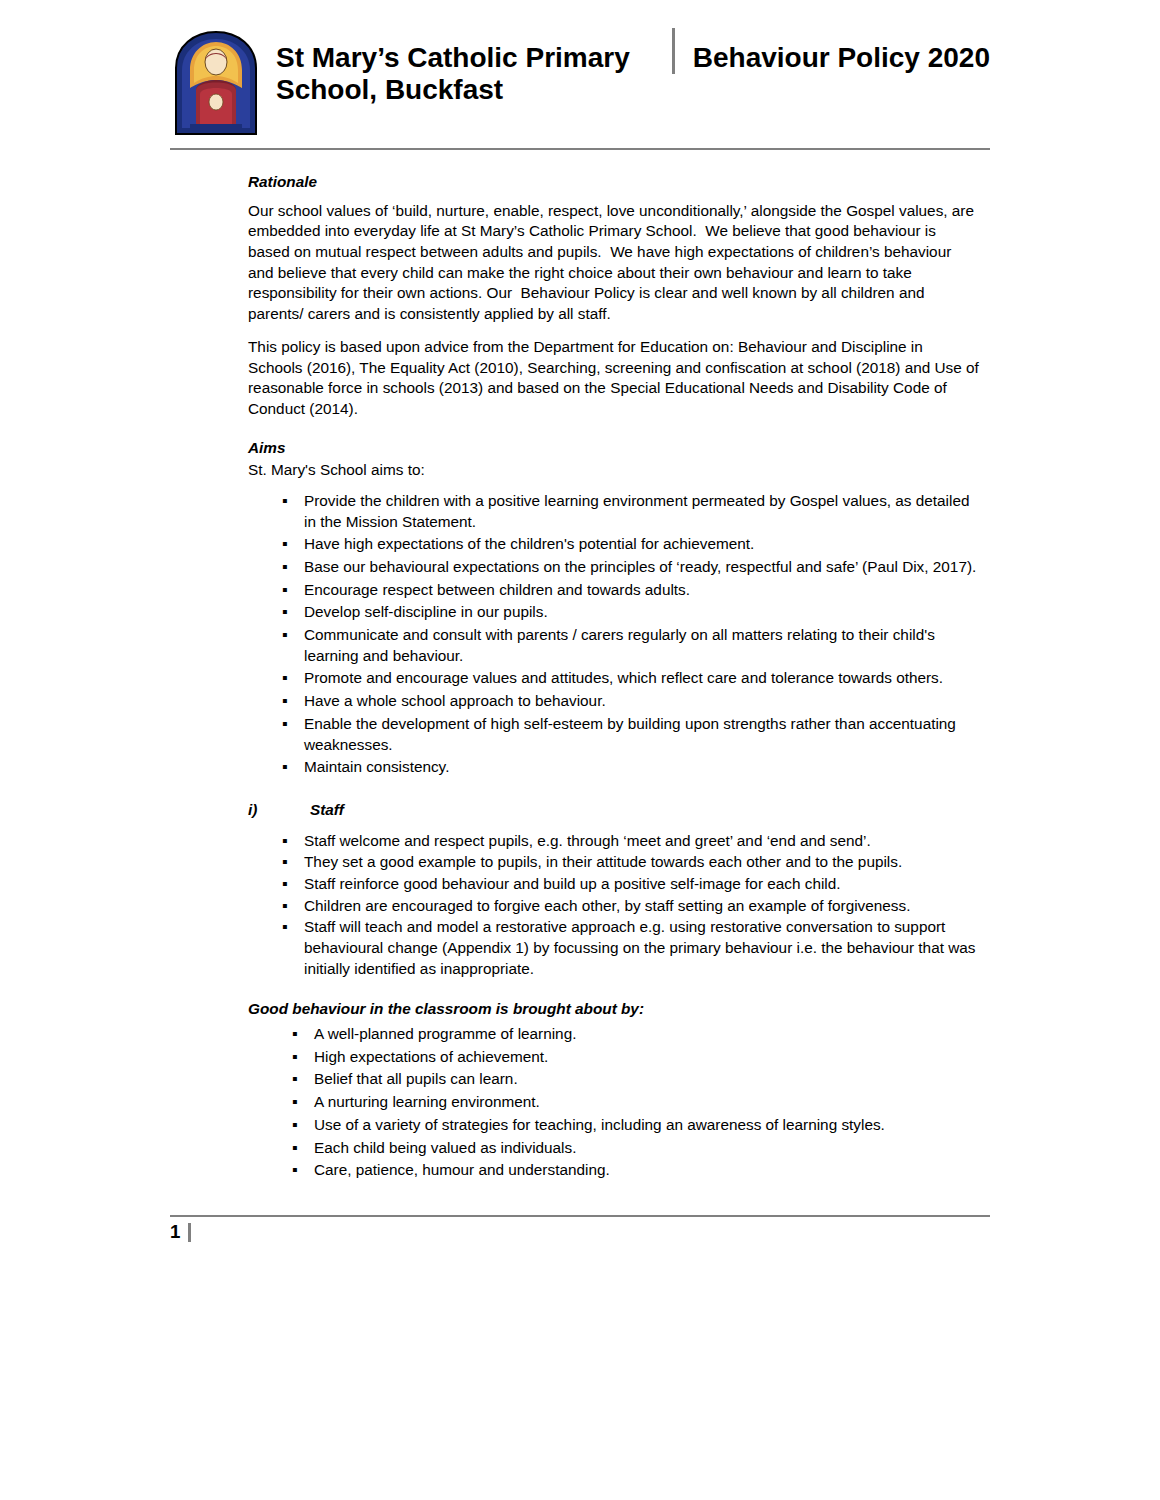St Mary’s Catholic Primary School, Buckfast
Behaviour Policy 2020
Rationale
Our school values of ‘build, nurture, enable, respect, love unconditionally,’ alongside the Gospel values, are embedded into everyday life at St Mary’s Catholic Primary School. We believe that good behaviour is based on mutual respect between adults and pupils. We have high expectations of children’s behaviour and believe that every child can make the right choice about their own behaviour and learn to take responsibility for their own actions. Our Behaviour Policy is clear and well known by all children and parents/ carers and is consistently applied by all staff.
This policy is based upon advice from the Department for Education on: Behaviour and Discipline in Schools (2016), The Equality Act (2010), Searching, screening and confiscation at school (2018) and Use of reasonable force in schools (2013) and based on the Special Educational Needs and Disability Code of Conduct (2014).
Aims
St. Mary's School aims to:
Provide the children with a positive learning environment permeated by Gospel values, as detailed in the Mission Statement.
Have high expectations of the children's potential for achievement.
Base our behavioural expectations on the principles of ‘ready, respectful and safe’ (Paul Dix, 2017).
Encourage respect between children and towards adults.
Develop self-discipline in our pupils.
Communicate and consult with parents / carers regularly on all matters relating to their child's learning and behaviour.
Promote and encourage values and attitudes, which reflect care and tolerance towards others.
Have a whole school approach to behaviour.
Enable the development of high self-esteem by building upon strengths rather than accentuating weaknesses.
Maintain consistency.
i) Staff
Staff welcome and respect pupils, e.g. through ‘meet and greet’ and ‘end and send’.
They set a good example to pupils, in their attitude towards each other and to the pupils.
Staff reinforce good behaviour and build up a positive self-image for each child.
Children are encouraged to forgive each other, by staff setting an example of forgiveness.
Staff will teach and model a restorative approach e.g. using restorative conversation to support behavioural change (Appendix 1) by focussing on the primary behaviour i.e. the behaviour that was initially identified as inappropriate.
Good behaviour in the classroom is brought about by:
A well-planned programme of learning.
High expectations of achievement.
Belief that all pupils can learn.
A nurturing learning environment.
Use of a variety of strategies for teaching, including an awareness of learning styles.
Each child being valued as individuals.
Care, patience, humour and understanding.
1